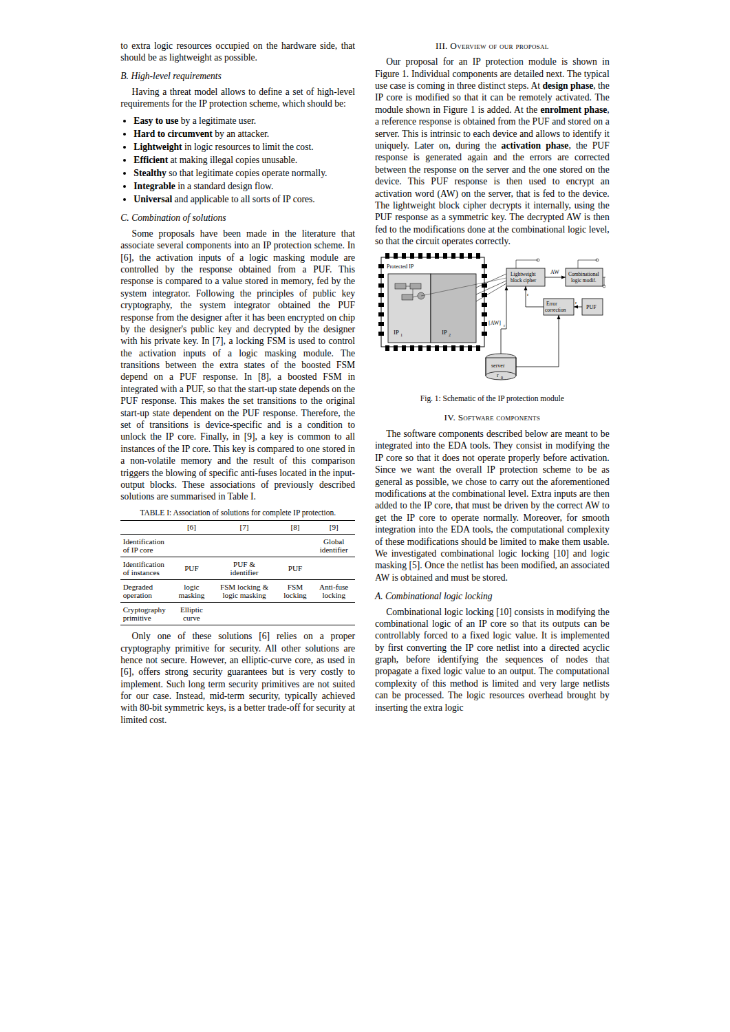to extra logic resources occupied on the hardware side, that should be as lightweight as possible.
B. High-level requirements
Having a threat model allows to define a set of high-level requirements for the IP protection scheme, which should be:
Easy to use by a legitimate user.
Hard to circumvent by an attacker.
Lightweight in logic resources to limit the cost.
Efficient at making illegal copies unusable.
Stealthy so that legitimate copies operate normally.
Integrable in a standard design flow.
Universal and applicable to all sorts of IP cores.
C. Combination of solutions
Some proposals have been made in the literature that associate several components into an IP protection scheme. In [6], the activation inputs of a logic masking module are controlled by the response obtained from a PUF. This response is compared to a value stored in memory, fed by the system integrator. Following the principles of public key cryptography, the system integrator obtained the PUF response from the designer after it has been encrypted on chip by the designer's public key and decrypted by the designer with his private key. In [7], a locking FSM is used to control the activation inputs of a logic masking module. The transitions between the extra states of the boosted FSM depend on a PUF response. In [8], a boosted FSM in integrated with a PUF, so that the start-up state depends on the PUF response. This makes the set transitions to the original start-up state dependent on the PUF response. Therefore, the set of transitions is device-specific and is a condition to unlock the IP core. Finally, in [9], a key is common to all instances of the IP core. This key is compared to one stored in a non-volatile memory and the result of this comparison triggers the blowing of specific anti-fuses located in the input-output blocks. These associations of previously described solutions are summarised in Table I.
TABLE I: Association of solutions for complete IP protection.
| | [6] | [7] | [8] | [9] |
| --- | --- | --- | --- | --- |
| Identification of IP core | | | | Global identifier |
| Identification of instances | PUF | PUF & identifier | PUF | |
| Degraded operation | logic masking | FSM locking & logic masking | FSM locking | Anti-fuse locking |
| Cryptography primitive | Elliptic curve | | | |
Only one of these solutions [6] relies on a proper cryptography primitive for security. All other solutions are hence not secure. However, an elliptic-curve core, as used in [6], offers strong security guarantees but is very costly to implement. Such long term security primitives are not suited for our case. Instead, mid-term security, typically achieved with 80-bit symmetric keys, is a better trade-off for security at limited cost.
III. Overview of our proposal
Our proposal for an IP protection module is shown in Figure 1. Individual components are detailed next. The typical use case is coming in three distinct steps. At design phase, the IP core is modified so that it can be remotely activated. The module shown in Figure 1 is added. At the enrolment phase, a reference response is obtained from the PUF and stored on a server. This is intrinsic to each device and allows to identify it uniquely. Later on, during the activation phase, the PUF response is generated again and the errors are corrected between the response on the server and the one stored on the device. This PUF response is then used to encrypt an activation word (AW) on the server, that is fed to the device. The lightweight block cipher decrypts it internally, using the PUF response as a symmetric key. The decrypted AW is then fed to the modifications done at the combinational logic level, so that the circuit operates correctly.
Protected IP IP 1 IP 2 Lightweight block cipher Combinational logic modif. Error correction PUF AW r r [AW] r server r 0
Fig. 1: Schematic of the IP protection module
IV. Software components
The software components described below are meant to be integrated into the EDA tools. They consist in modifying the IP core so that it does not operate properly before activation. Since we want the overall IP protection scheme to be as general as possible, we chose to carry out the aforementioned modifications at the combinational level. Extra inputs are then added to the IP core, that must be driven by the correct AW to get the IP core to operate normally. Moreover, for smooth integration into the EDA tools, the computational complexity of these modifications should be limited to make them usable. We investigated combinational logic locking [10] and logic masking [5]. Once the netlist has been modified, an associated AW is obtained and must be stored.
A. Combinational logic locking
Combinational logic locking [10] consists in modifying the combinational logic of an IP core so that its outputs can be controllably forced to a fixed logic value. It is implemented by first converting the IP core netlist into a directed acyclic graph, before identifying the sequences of nodes that propagate a fixed logic value to an output. The computational complexity of this method is limited and very large netlists can be processed. The logic resources overhead brought by inserting the extra logic